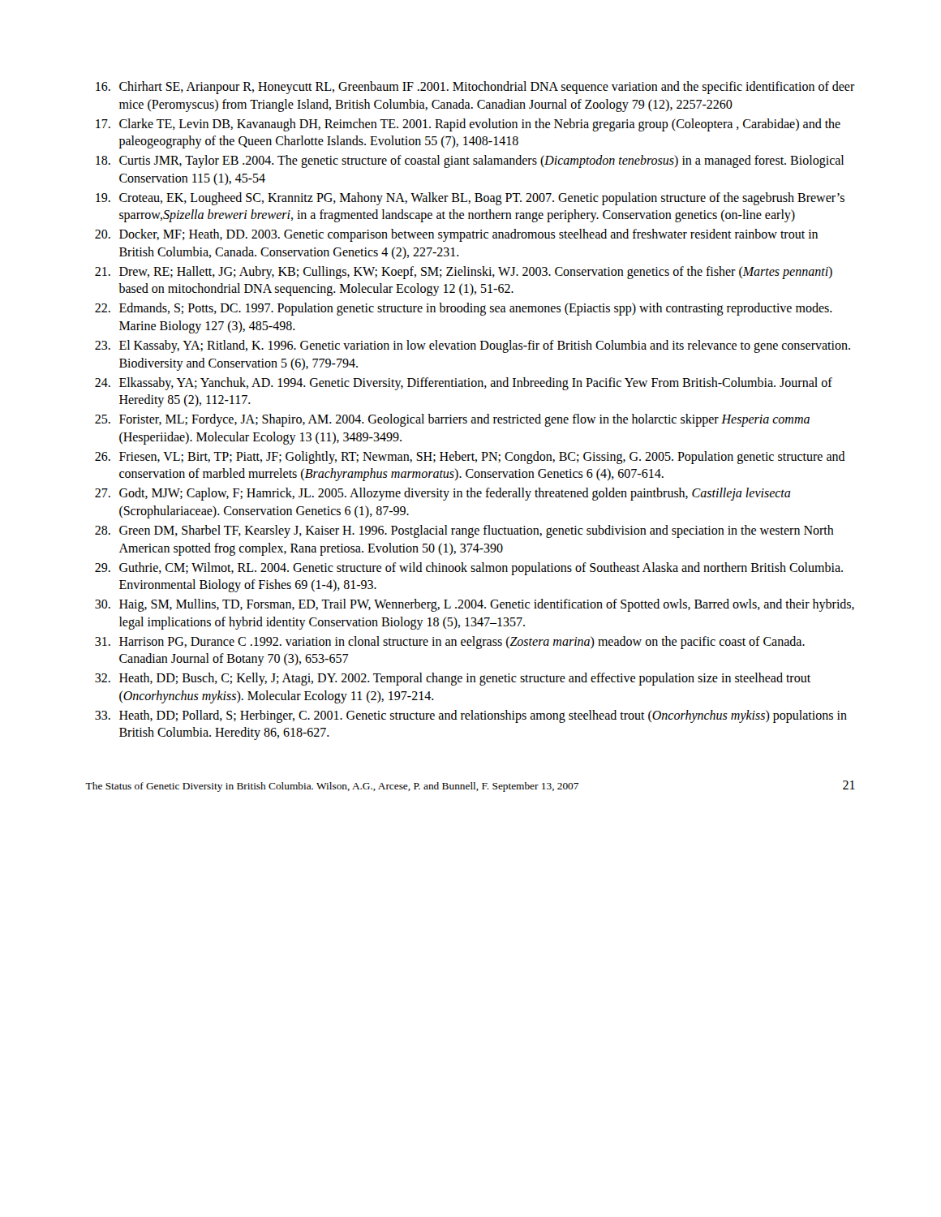Chirhart SE, Arianpour R, Honeycutt RL, Greenbaum IF .2001. Mitochondrial DNA sequence variation and the specific identification of deer mice (Peromyscus) from Triangle Island, British Columbia, Canada. Canadian Journal of Zoology 79 (12), 2257-2260
Clarke TE, Levin DB, Kavanaugh DH, Reimchen TE. 2001. Rapid evolution in the Nebria gregaria group (Coleoptera , Carabidae) and the paleogeography of the Queen Charlotte Islands. Evolution 55 (7), 1408-1418
Curtis JMR, Taylor EB .2004. The genetic structure of coastal giant salamanders (Dicamptodon tenebrosus) in a managed forest. Biological Conservation 115 (1), 45-54
Croteau, EK, Lougheed SC, Krannitz PG, Mahony NA, Walker BL, Boag PT. 2007. Genetic population structure of the sagebrush Brewer’s sparrow,Spizella breweri breweri, in a fragmented landscape at the northern range periphery. Conservation genetics (on-line early)
Docker, MF; Heath, DD. 2003. Genetic comparison between sympatric anadromous steelhead and freshwater resident rainbow trout in British Columbia, Canada. Conservation Genetics 4 (2), 227-231.
Drew, RE; Hallett, JG; Aubry, KB; Cullings, KW; Koepf, SM; Zielinski, WJ. 2003. Conservation genetics of the fisher (Martes pennanti) based on mitochondrial DNA sequencing. Molecular Ecology 12 (1), 51-62.
Edmands, S; Potts, DC. 1997. Population genetic structure in brooding sea anemones (Epiactis spp) with contrasting reproductive modes. Marine Biology 127 (3), 485-498.
El Kassaby, YA; Ritland, K. 1996. Genetic variation in low elevation Douglas-fir of British Columbia and its relevance to gene conservation. Biodiversity and Conservation 5 (6), 779-794.
Elkassaby, YA; Yanchuk, AD. 1994. Genetic Diversity, Differentiation, and Inbreeding In Pacific Yew From British-Columbia. Journal of Heredity 85 (2), 112-117.
Forister, ML; Fordyce, JA; Shapiro, AM. 2004. Geological barriers and restricted gene flow in the holarctic skipper Hesperia comma (Hesperiidae). Molecular Ecology 13 (11), 3489-3499.
Friesen, VL; Birt, TP; Piatt, JF; Golightly, RT; Newman, SH; Hebert, PN; Congdon, BC; Gissing, G. 2005. Population genetic structure and conservation of marbled murrelets (Brachyramphus marmoratus). Conservation Genetics 6 (4), 607-614.
Godt, MJW; Caplow, F; Hamrick, JL. 2005. Allozyme diversity in the federally threatened golden paintbrush, Castilleja levisecta (Scrophulariaceae). Conservation Genetics 6 (1), 87-99.
Green DM, Sharbel TF, Kearsley J, Kaiser H. 1996. Postglacial range fluctuation, genetic subdivision and speciation in the western North American spotted frog complex, Rana pretiosa. Evolution 50 (1), 374-390
Guthrie, CM; Wilmot, RL. 2004. Genetic structure of wild chinook salmon populations of Southeast Alaska and northern British Columbia. Environmental Biology of Fishes 69 (1-4), 81-93.
Haig, SM, Mullins, TD, Forsman, ED, Trail PW, Wennerberg, L .2004. Genetic identification of Spotted owls, Barred owls, and their hybrids, legal implications of hybrid identity Conservation Biology 18 (5), 1347–1357.
Harrison PG, Durance C .1992. variation in clonal structure in an eelgrass (Zostera marina) meadow on the pacific coast of Canada. Canadian Journal of Botany 70 (3), 653-657
Heath, DD; Busch, C; Kelly, J; Atagi, DY. 2002. Temporal change in genetic structure and effective population size in steelhead trout (Oncorhynchus mykiss). Molecular Ecology 11 (2), 197-214.
Heath, DD; Pollard, S; Herbinger, C. 2001. Genetic structure and relationships among steelhead trout (Oncorhynchus mykiss) populations in British Columbia. Heredity 86, 618-627.
The Status of Genetic Diversity in British Columbia. Wilson, A.G., Arcese, P. and Bunnell, F. September 13, 2007 21